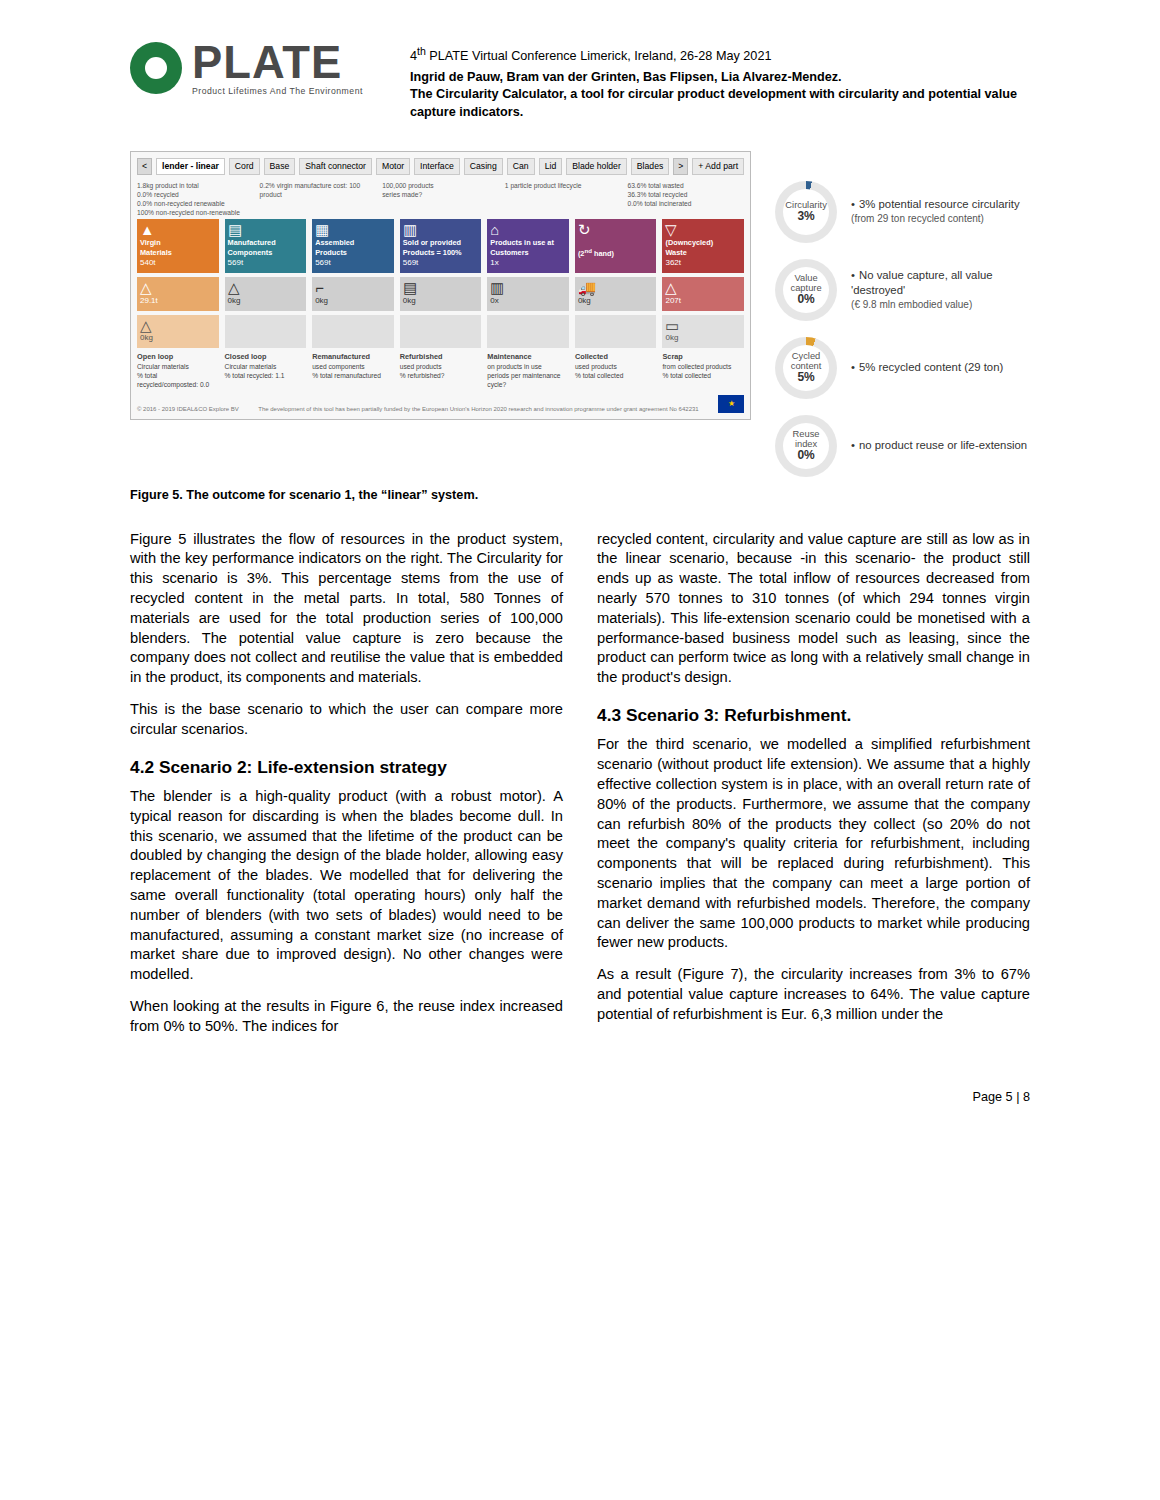PLATE
Product Lifetimes And The Environment
4th PLATE Virtual Conference Limerick, Ireland, 26-28 May 2021
Ingrid de Pauw, Bram van der Grinten, Bas Flipsen, Lia Alvarez-Mendez.
The Circularity Calculator, a tool for circular product development with circularity and potential value capture indicators.
< lender - linear Cord Base Shaft connector Motor Interface Casing Can Lid Blade holder Blades > + Add part
1.8kg product in total
0.0% recycled
0.0% non-recycled renewable
100% non-recycled non-renewable 0.2% virgin manufacture cost: 100 product 100,000 products
series made? 1 particle product lifecycle 63.6% total wasted
36.3% total recycled
0.0% total incinerated
▲
Virgin
Materials
540t
▤
Manufactured
Components
569t
▦
Assembled
Products
569t
▥
Sold or provided
Products = 100%
569t
⌂
Products in use at
Customers
1x
↻
(2nd hand)
▽
(Downcycled)
Waste
362t
△
29.1t
△
0kg
⌐
0kg
▤
0kg
▥
0x
🚚
0kg
△
207t
△
0kg
▭
0kg
Open loop Circular materials
% total recycled/composted: 0.0 Closed loop Circular materials
% total recycled: 1.1 Remanufacturedused components
% total remanufactured Refurbishedused products
% refurbished? Maintenanceon products in use
periods per maintenance cycle? Collectedused products
% total collected Scrap from collected products
% total collected
© 2016 - 2019 IDEAL&CO Explore BV The development of this tool has been partially funded by the European Union's Horizon 2020 research and innovation programme under grant agreement No 642231
Circularity 3%
•3% potential resource circularity(from 29 ton recycled content)
Value capture 0%
•No value capture, all value 'destroyed'(€ 9.8 mln embodied value)
Cycled content 5%
•5% recycled content (29 ton)
Reuse index 0%
•no product reuse or life-extension
Figure 5. The outcome for scenario 1, the “linear” system.
Figure 5 illustrates the flow of resources in the product system, with the key performance indicators on the right. The Circularity for this scenario is 3%. This percentage stems from the use of recycled content in the metal parts. In total, 580 Tonnes of materials are used for the total production series of 100,000 blenders. The potential value capture is zero because the company does not collect and reutilise the value that is embedded in the product, its components and materials.
This is the base scenario to which the user can compare more circular scenarios.
4.2 Scenario 2: Life-extension strategy
The blender is a high-quality product (with a robust motor). A typical reason for discarding is when the blades become dull. In this scenario, we assumed that the lifetime of the product can be doubled by changing the design of the blade holder, allowing easy replacement of the blades. We modelled that for delivering the same overall functionality (total operating hours) only half the number of blenders (with two sets of blades) would need to be manufactured, assuming a constant market size (no increase of market share due to improved design). No other changes were modelled.
When looking at the results in Figure 6, the reuse index increased from 0% to 50%. The indices for
recycled content, circularity and value capture are still as low as in the linear scenario, because -in this scenario- the product still ends up as waste. The total inflow of resources decreased from nearly 570 tonnes to 310 tonnes (of which 294 tonnes virgin materials). This life-extension scenario could be monetised with a performance-based business model such as leasing, since the product can perform twice as long with a relatively small change in the product's design.
4.3 Scenario 3: Refurbishment.
For the third scenario, we modelled a simplified refurbishment scenario (without product life extension). We assume that a highly effective collection system is in place, with an overall return rate of 80% of the products. Furthermore, we assume that the company can refurbish 80% of the products they collect (so 20% do not meet the company's quality criteria for refurbishment, including components that will be replaced during refurbishment). This scenario implies that the company can meet a large portion of market demand with refurbished models. Therefore, the company can deliver the same 100,000 products to market while producing fewer new products.
As a result (Figure 7), the circularity increases from 3% to 67% and potential value capture increases to 64%. The value capture potential of refurbishment is Eur. 6,3 million under the
Page 5 | 8